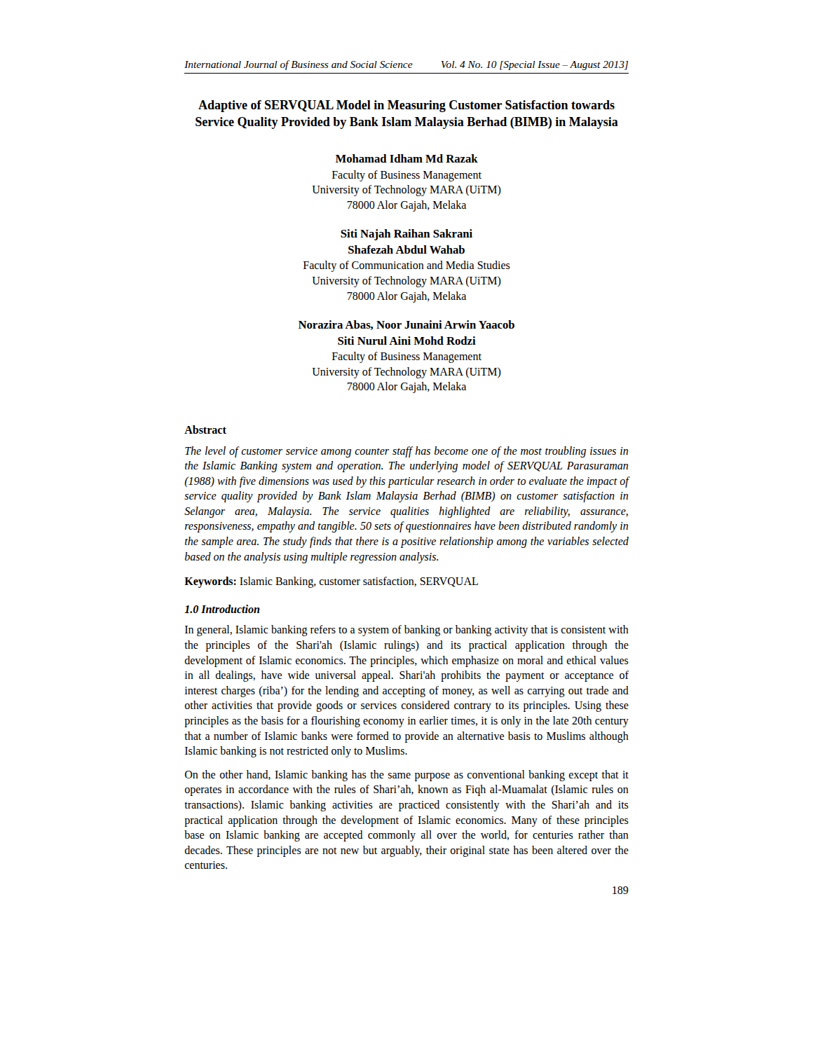International Journal of Business and Social Science Vol. 4 No. 10 [Special Issue – August 2013]
Adaptive of SERVQUAL Model in Measuring Customer Satisfaction towards Service Quality Provided by Bank Islam Malaysia Berhad (BIMB) in Malaysia
Mohamad Idham Md Razak
Faculty of Business Management
University of Technology MARA (UiTM)
78000 Alor Gajah, Melaka
Siti Najah Raihan Sakrani
Shafezah Abdul Wahab
Faculty of Communication and Media Studies
University of Technology MARA (UiTM)
78000 Alor Gajah, Melaka
Norazira Abas, Noor Junaini Arwin Yaacob
Siti Nurul Aini Mohd Rodzi
Faculty of Business Management
University of Technology MARA (UiTM)
78000 Alor Gajah, Melaka
Abstract
The level of customer service among counter staff has become one of the most troubling issues in the Islamic Banking system and operation. The underlying model of SERVQUAL Parasuraman (1988) with five dimensions was used by this particular research in order to evaluate the impact of service quality provided by Bank Islam Malaysia Berhad (BIMB) on customer satisfaction in Selangor area, Malaysia. The service qualities highlighted are reliability, assurance, responsiveness, empathy and tangible. 50 sets of questionnaires have been distributed randomly in the sample area. The study finds that there is a positive relationship among the variables selected based on the analysis using multiple regression analysis.
Keywords: Islamic Banking, customer satisfaction, SERVQUAL
1.0 Introduction
In general, Islamic banking refers to a system of banking or banking activity that is consistent with the principles of the Shari'ah (Islamic rulings) and its practical application through the development of Islamic economics. The principles, which emphasize on moral and ethical values in all dealings, have wide universal appeal. Shari'ah prohibits the payment or acceptance of interest charges (riba’) for the lending and accepting of money, as well as carrying out trade and other activities that provide goods or services considered contrary to its principles. Using these principles as the basis for a flourishing economy in earlier times, it is only in the late 20th century that a number of Islamic banks were formed to provide an alternative basis to Muslims although Islamic banking is not restricted only to Muslims.
On the other hand, Islamic banking has the same purpose as conventional banking except that it operates in accordance with the rules of Shari’ah, known as Fiqh al-Muamalat (Islamic rules on transactions). Islamic banking activities are practiced consistently with the Shari’ah and its practical application through the development of Islamic economics. Many of these principles base on Islamic banking are accepted commonly all over the world, for centuries rather than decades. These principles are not new but arguably, their original state has been altered over the centuries.
189